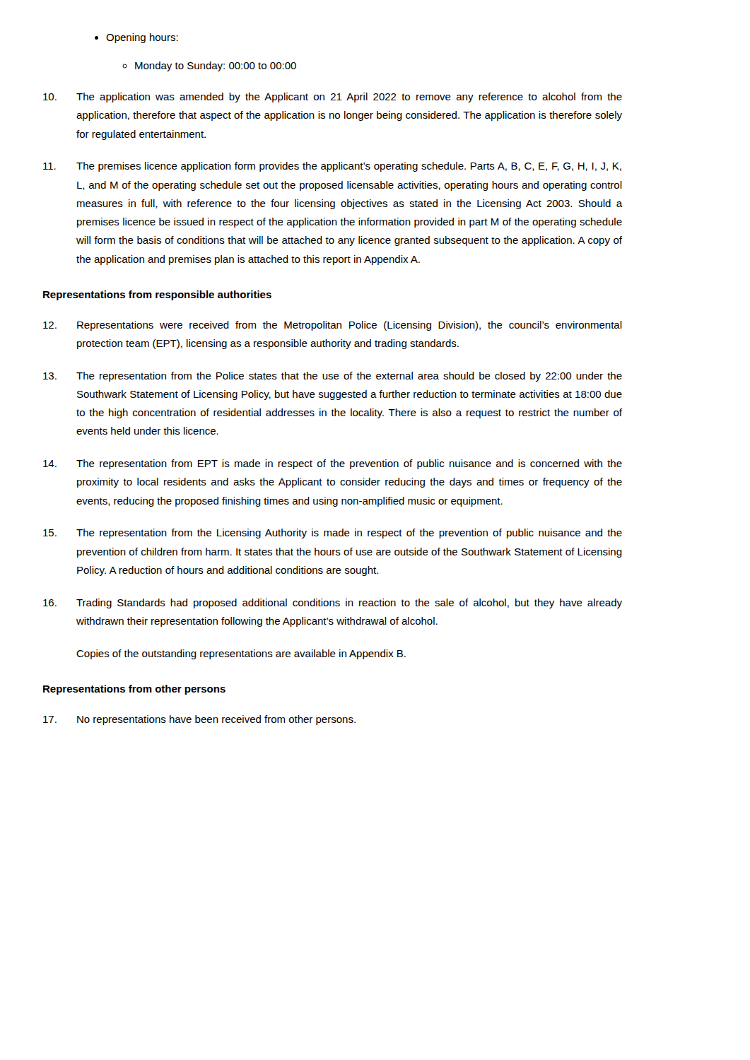Opening hours:
Monday to Sunday: 00:00 to 00:00
The application was amended by the Applicant on 21 April 2022 to remove any reference to alcohol from the application, therefore that aspect of the application is no longer being considered. The application is therefore solely for regulated entertainment.
The premises licence application form provides the applicant’s operating schedule. Parts A, B, C, E, F, G, H, I, J, K, L, and M of the operating schedule set out the proposed licensable activities, operating hours and operating control measures in full, with reference to the four licensing objectives as stated in the Licensing Act 2003. Should a premises licence be issued in respect of the application the information provided in part M of the operating schedule will form the basis of conditions that will be attached to any licence granted subsequent to the application. A copy of the application and premises plan is attached to this report in Appendix A.
Representations from responsible authorities
Representations were received from the Metropolitan Police (Licensing Division), the council’s environmental protection team (EPT), licensing as a responsible authority and trading standards.
The representation from the Police states that the use of the external area should be closed by 22:00 under the Southwark Statement of Licensing Policy, but have suggested a further reduction to terminate activities at 18:00 due to the high concentration of residential addresses in the locality. There is also a request to restrict the number of events held under this licence.
The representation from EPT is made in respect of the prevention of public nuisance and is concerned with the proximity to local residents and asks the Applicant to consider reducing the days and times or frequency of the events, reducing the proposed finishing times and using non-amplified music or equipment.
The representation from the Licensing Authority is made in respect of the prevention of public nuisance and the prevention of children from harm. It states that the hours of use are outside of the Southwark Statement of Licensing Policy. A reduction of hours and additional conditions are sought.
Trading Standards had proposed additional conditions in reaction to the sale of alcohol, but they have already withdrawn their representation following the Applicant’s withdrawal of alcohol.
Copies of the outstanding representations are available in Appendix B.
Representations from other persons
No representations have been received from other persons.